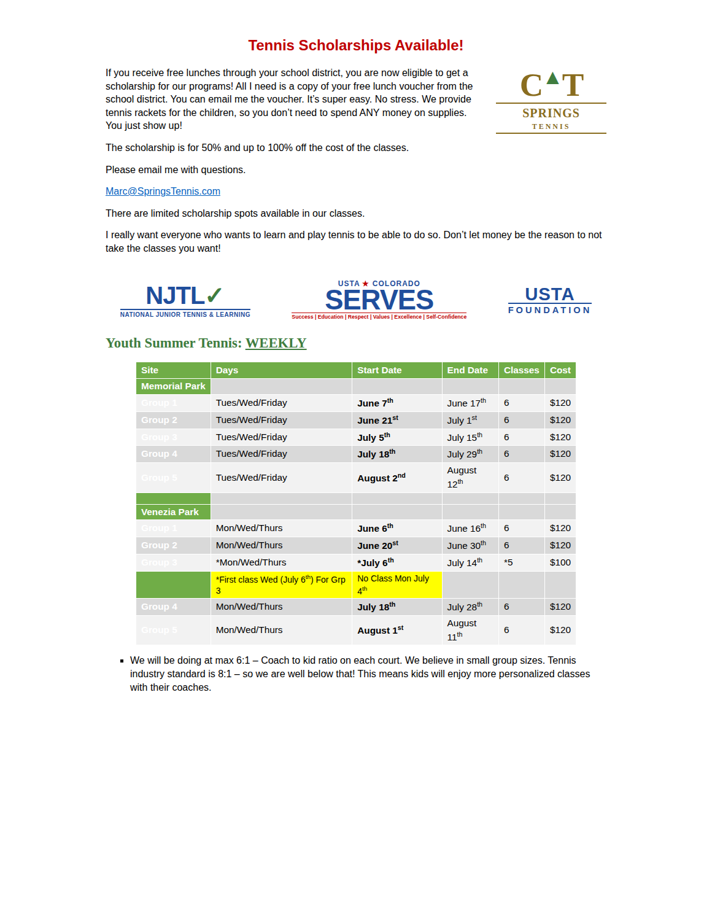Tennis Scholarships Available!
C▲T
SPRINGSTENNIS
If you receive free lunches through your school district, you are now eligible to get a scholarship for our programs! All I need is a copy of your free lunch voucher from the school district. You can email me the voucher. It’s super easy. No stress. We provide tennis rackets for the children, so you don’t need to spend ANY money on supplies. You just show up!
The scholarship is for 50% and up to 100% off the cost of the classes.
Please email me with questions.
Marc@SpringsTennis.com
There are limited scholarship spots available in our classes.
I really want everyone who wants to learn and play tennis to be able to do so. Don’t let money be the reason to not take the classes you want!
NJTL✓
NATIONAL JUNIOR TENNIS & LEARNING
USTA ★ COLORADO
SERVES
Success | Education | Respect | Values | Excellence | Self-Confidence
USTA
FOUNDATION
Youth Summer Tennis: WEEKLY
| Site | Days | Start Date | End Date | Classes | Cost |
| --- | --- | --- | --- | --- | --- |
| Memorial Park | | | | | |
| Group 1 | Tues/Wed/Friday | June 7 th | June 17 th | 6 | $120 |
| Group 2 | Tues/Wed/Friday | June 21 st | July 1 st | 6 | $120 |
| Group 3 | Tues/Wed/Friday | July 5 th | July 15 th | 6 | $120 |
| Group 4 | Tues/Wed/Friday | July 18 th | July 29 th | 6 | $120 |
| Group 5 | Tues/Wed/Friday | August 2 nd | August 12 th | 6 | $120 |
| Venezia Park | | | | | |
| Group 1 | Mon/Wed/Thurs | June 6 th | June 16 th | 6 | $120 |
| Group 2 | Mon/Wed/Thurs | June 20 st | June 30 th | 6 | $120 |
| Group 3 | *Mon/Wed/Thurs | *July 6 th | July 14 th | *5 | $100 |
| | *First class Wed (July 6 th ) For Grp 3 | No Class Mon July 4 th | | | |
| Group 4 | Mon/Wed/Thurs | July 18 th | July 28 th | 6 | $120 |
| Group 5 | Mon/Wed/Thurs | August 1 st | August 11 th | 6 | $120 |
We will be doing at max 6:1 – Coach to kid ratio on each court. We believe in small group sizes. Tennis industry standard is 8:1 – so we are well below that! This means kids will enjoy more personalized classes with their coaches.